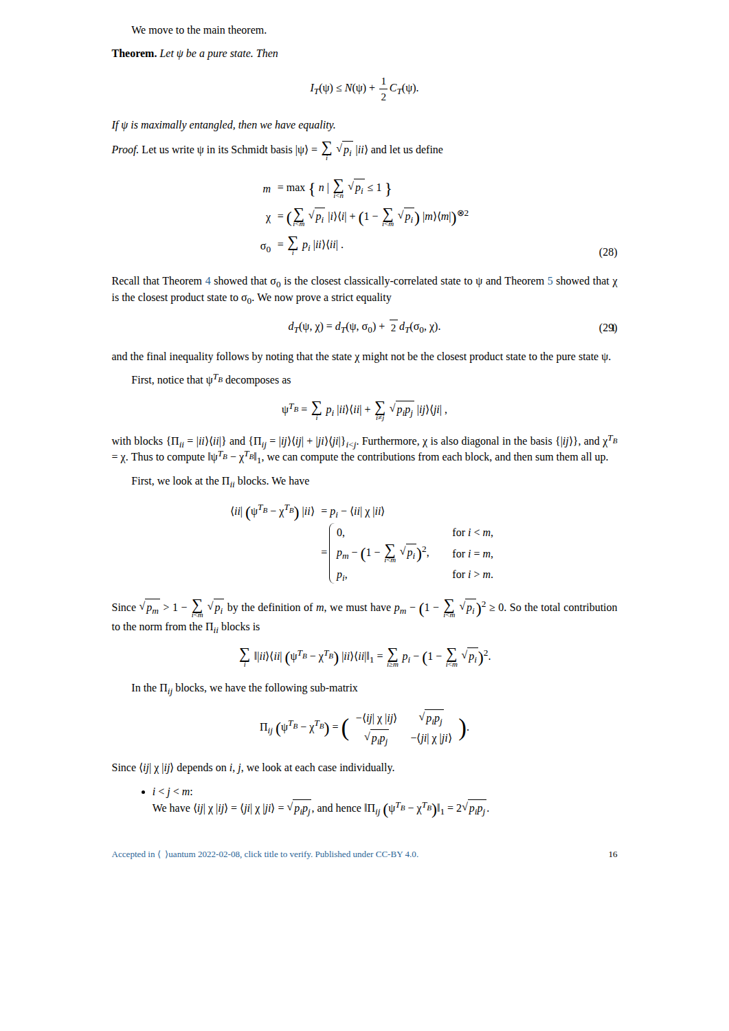We move to the main theorem.
Theorem. Let ψ be a pure state. Then
IT(ψ) ≤ N(ψ) + 12 CT(ψ).
If ψ is maximally entangled, then we have equality.
Proof. Let us write ψ in its Schmidt basis |ψ⟩ = ∑i pi |ii⟩ and let us define
| m | = max { n / ∑ i < n p i ≤ 1 } |
| χ | = ( ∑ i < m p i / i ⟩⟨ i / + ( 1 − ∑ i < m p i ) / m ⟩⟨ m / ) ⊗2 |
| σ 0 | = ∑ i p i / ii ⟩⟨ ii / . |
(28)
Recall that Theorem 4 showed that σ0 is the closest classically-correlated state to ψ and Theorem 5 showed that χ is the closest product state to σ0. We now prove a strict equality
dT(ψ, χ) = dT(ψ, σ0) + 12 dT(σ0, χ).
(29)
and the final inequality follows by noting that the state χ might not be the closest product state to the pure state ψ.
First, notice that ψTB decomposes as
ψTB = ∑i pi |ii⟩⟨ii| + ∑i≠j pipj |ij⟩⟨ji| ,
with blocks {Πii = |ii⟩⟨ii|} and {Πij = |ij⟩⟨ij| + |ji⟩⟨ji|}i<j. Furthermore, χ is also diagonal in the basis {|ij⟩}, and χTB = χ. Thus to compute ‖ψTB − χTB‖1, we can compute the contributions from each block, and then sum them all up.
First, we look at the Πii blocks. We have
| ⟨ ii / ( ψ T B − χ T B ) / ii ⟩ | = p i − ⟨ ii / χ / ii ⟩ |
| | = / 0, / for i < m , / / p m − ( 1 − ∑ i < m p i ) 2 , / for i = m , / / p i , / for i > m . / |
Since pm > 1 − ∑i<m pi by the definition of m, we must have pm − (1 − ∑i<m pi)2 ≥ 0. So the total contribution to the norm from the Πii blocks is
∑i ‖|ii⟩⟨ii| (ψTB − χTB) |ii⟩⟨ii|‖1 = ∑i≥m pi − (1 − ∑i<m pi)2.
In the Πij blocks, we have the following sub-matrix
Πij (ψTB − χTB) = (
| −⟨ ij / χ / ij ⟩ | p i p j |
| p i p j | −⟨ ji / χ / ji ⟩ |
).
Since ⟨ij| χ |ij⟩ depends on i, j, we look at each case individually.
i < j < m:
We have ⟨ij| χ |ij⟩ = ⟨ji| χ |ji⟩ = pipj, and hence ‖Πij (ψTB − χTB)‖1 = 2pipj.
Accepted in ⟨ ⟩uantum 2022-02-08, click title to verify. Published under CC-BY 4.0. 16